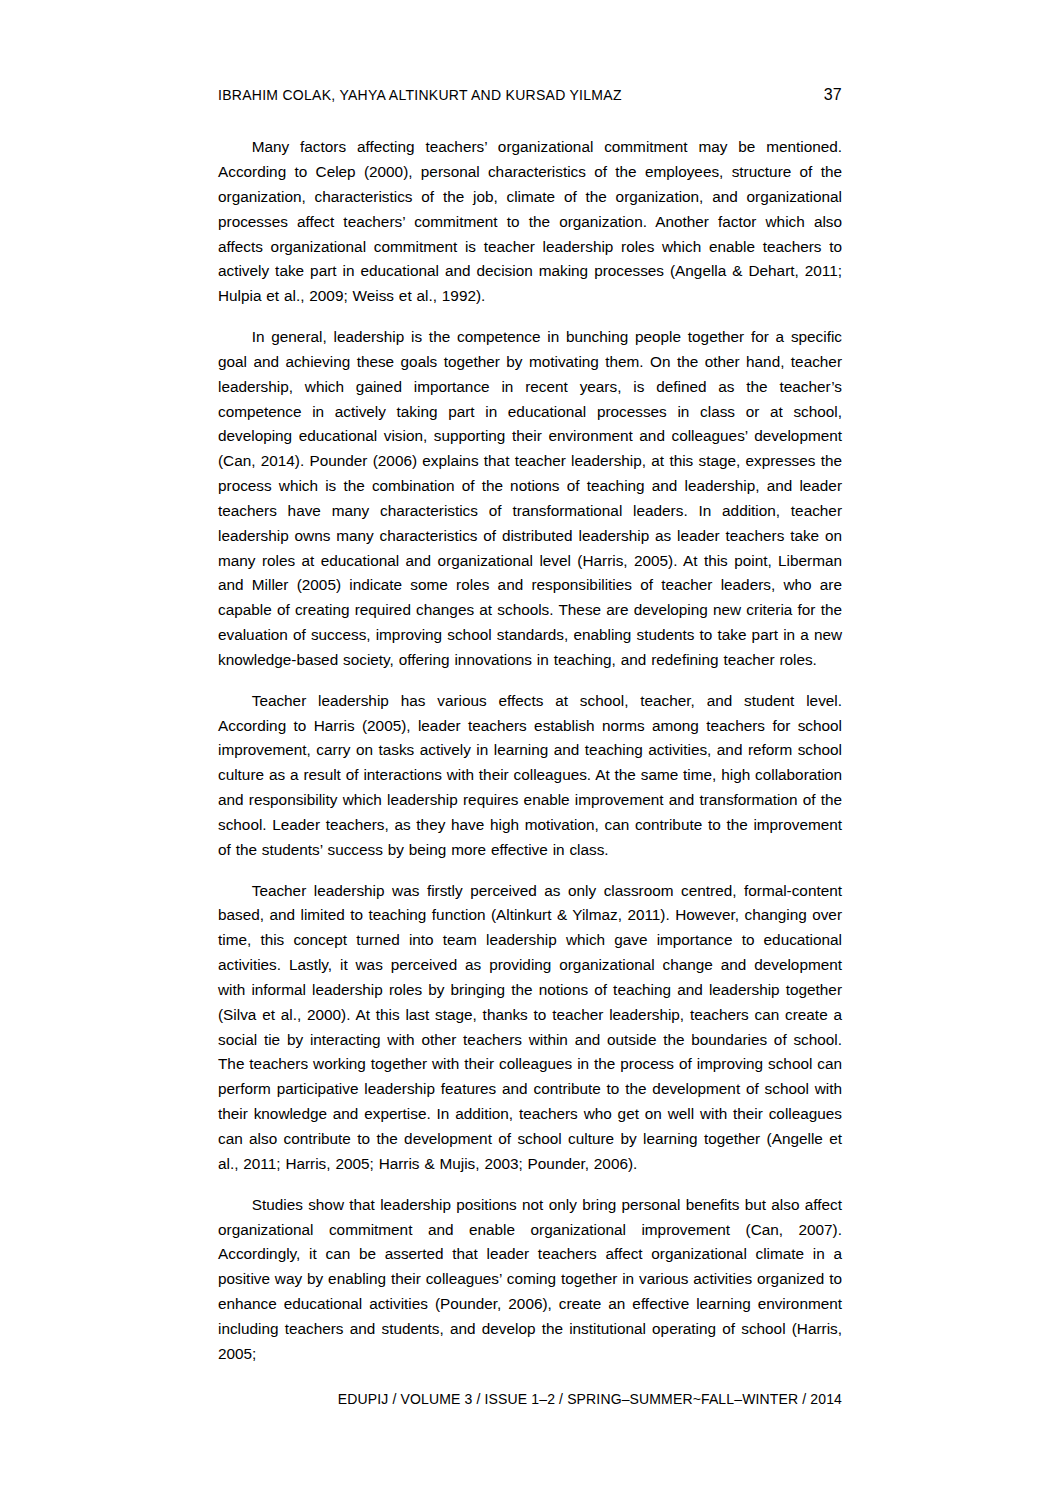Ibrahim Colak, Yahya Altinkurt and Kursad Yilmaz 37
Many factors affecting teachers’ organizational commitment may be mentioned. According to Celep (2000), personal characteristics of the employees, structure of the organization, characteristics of the job, climate of the organization, and organizational processes affect teachers’ commitment to the organization. Another factor which also affects organizational commitment is teacher leadership roles which enable teachers to actively take part in educational and decision making processes (Angella & Dehart, 2011; Hulpia et al., 2009; Weiss et al., 1992).
In general, leadership is the competence in bunching people together for a specific goal and achieving these goals together by motivating them. On the other hand, teacher leadership, which gained importance in recent years, is defined as the teacher’s competence in actively taking part in educational processes in class or at school, developing educational vision, supporting their environment and colleagues’ development (Can, 2014). Pounder (2006) explains that teacher leadership, at this stage, expresses the process which is the combination of the notions of teaching and leadership, and leader teachers have many characteristics of transformational leaders. In addition, teacher leadership owns many characteristics of distributed leadership as leader teachers take on many roles at educational and organizational level (Harris, 2005). At this point, Liberman and Miller (2005) indicate some roles and responsibilities of teacher leaders, who are capable of creating required changes at schools. These are developing new criteria for the evaluation of success, improving school standards, enabling students to take part in a new knowledge-based society, offering innovations in teaching, and redefining teacher roles.
Teacher leadership has various effects at school, teacher, and student level. According to Harris (2005), leader teachers establish norms among teachers for school improvement, carry on tasks actively in learning and teaching activities, and reform school culture as a result of interactions with their colleagues. At the same time, high collaboration and responsibility which leadership requires enable improvement and transformation of the school. Leader teachers, as they have high motivation, can contribute to the improvement of the students’ success by being more effective in class.
Teacher leadership was firstly perceived as only classroom centred, formal-content based, and limited to teaching function (Altinkurt & Yilmaz, 2011). However, changing over time, this concept turned into team leadership which gave importance to educational activities. Lastly, it was perceived as providing organizational change and development with informal leadership roles by bringing the notions of teaching and leadership together (Silva et al., 2000). At this last stage, thanks to teacher leadership, teachers can create a social tie by interacting with other teachers within and outside the boundaries of school. The teachers working together with their colleagues in the process of improving school can perform participative leadership features and contribute to the development of school with their knowledge and expertise. In addition, teachers who get on well with their colleagues can also contribute to the development of school culture by learning together (Angelle et al., 2011; Harris, 2005; Harris & Mujis, 2003; Pounder, 2006).
Studies show that leadership positions not only bring personal benefits but also affect organizational commitment and enable organizational improvement (Can, 2007). Accordingly, it can be asserted that leader teachers affect organizational climate in a positive way by enabling their colleagues’ coming together in various activities organized to enhance educational activities (Pounder, 2006), create an effective learning environment including teachers and students, and develop the institutional operating of school (Harris, 2005;
EDUPIJ / VOLUME 3 / ISSUE 1–2 / SPRING–SUMMER~FALL–WINTER / 2014